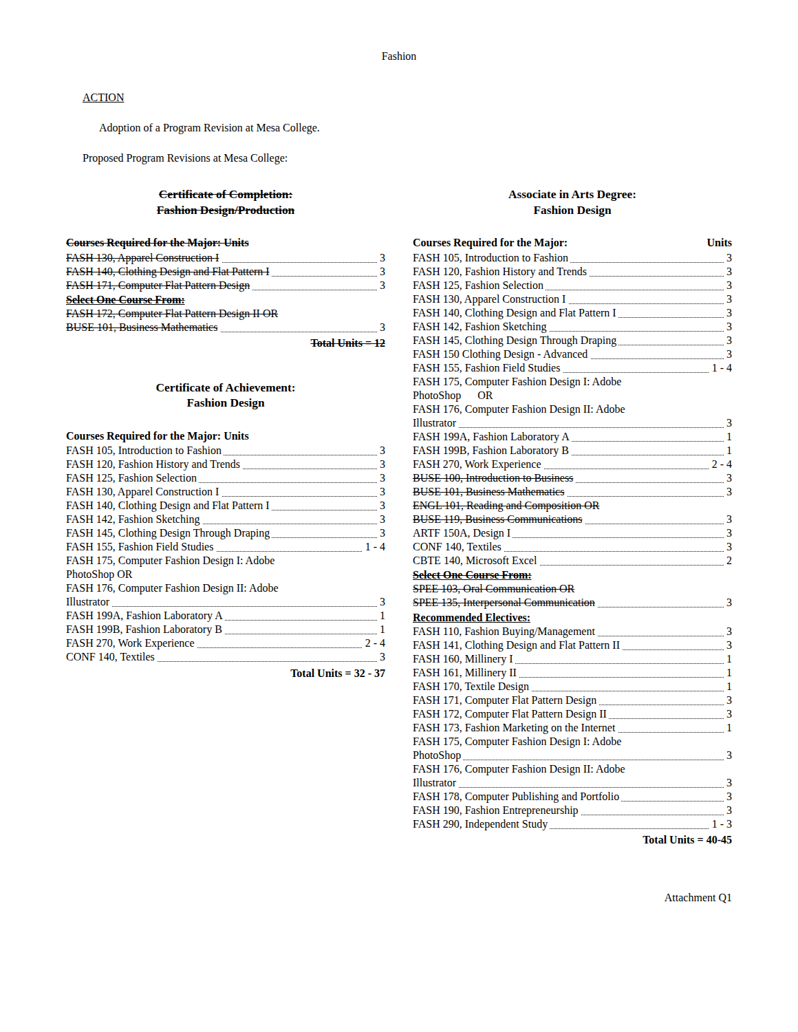Fashion
ACTION
Adoption of a Program Revision at Mesa College.
Proposed Program Revisions at Mesa College:
Certificate of Completion:
Fashion Design/Production
Courses Required for the Major: Units
3 FASH 130, Apparel Construction I
3 FASH 140, Clothing Design and Flat Pattern I
3 FASH 171, Computer Flat Pattern Design
Select One Course From:
FASH 172, Computer Flat Pattern Design II OR
3 BUSE 101, Business Mathematics
Total Units = 12
Certificate of Achievement:
Fashion Design
Courses Required for the Major: Units
3 FASH 105, Introduction to Fashion
3 FASH 120, Fashion History and Trends
3 FASH 125, Fashion Selection
3 FASH 130, Apparel Construction I
3 FASH 140, Clothing Design and Flat Pattern I
3 FASH 142, Fashion Sketching
3 FASH 145, Clothing Design Through Draping
1 - 4 FASH 155, Fashion Field Studies
FASH 175, Computer Fashion Design I: Adobe
PhotoShop OR
FASH 176, Computer Fashion Design II: Adobe
3 Illustrator
1 FASH 199A, Fashion Laboratory A
1 FASH 199B, Fashion Laboratory B
2 - 4 FASH 270, Work Experience
3 CONF 140, Textiles
Total Units = 32 - 37
Associate in Arts Degree:
Fashion Design
Courses Required for the Major: Units
3 FASH 105, Introduction to Fashion
3 FASH 120, Fashion History and Trends
3 FASH 125, Fashion Selection
3 FASH 130, Apparel Construction I
3 FASH 140, Clothing Design and Flat Pattern I
3 FASH 142, Fashion Sketching
3 FASH 145, Clothing Design Through Draping
3 FASH 150 Clothing Design - Advanced
1 - 4 FASH 155, Fashion Field Studies
FASH 175, Computer Fashion Design I: Adobe
PhotoShop OR
FASH 176, Computer Fashion Design II: Adobe
3 Illustrator
1 FASH 199A, Fashion Laboratory A
1 FASH 199B, Fashion Laboratory B
2 - 4 FASH 270, Work Experience
3 BUSE 100, Introduction to Business
3 BUSE 101, Business Mathematics
ENGL 101, Reading and Composition OR
3 BUSE 119, Business Communications
3 ARTF 150A, Design I
3 CONF 140, Textiles
2 CBTE 140, Microsoft Excel
Select One Course From:
SPEE 103, Oral Communication OR
3 SPEE 135, Interpersonal Communication
Recommended Electives:
3 FASH 110, Fashion Buying/Management
3 FASH 141, Clothing Design and Flat Pattern II
1 FASH 160, Millinery I
1 FASH 161, Millinery II
1 FASH 170, Textile Design
3 FASH 171, Computer Flat Pattern Design
3 FASH 172, Computer Flat Pattern Design II
1 FASH 173, Fashion Marketing on the Internet
FASH 175, Computer Fashion Design I: Adobe
3 PhotoShop
FASH 176, Computer Fashion Design II: Adobe
3 Illustrator
3 FASH 178, Computer Publishing and Portfolio
3 FASH 190, Fashion Entrepreneurship
1 - 3 FASH 290, Independent Study
Total Units = 40-45
Attachment Q1